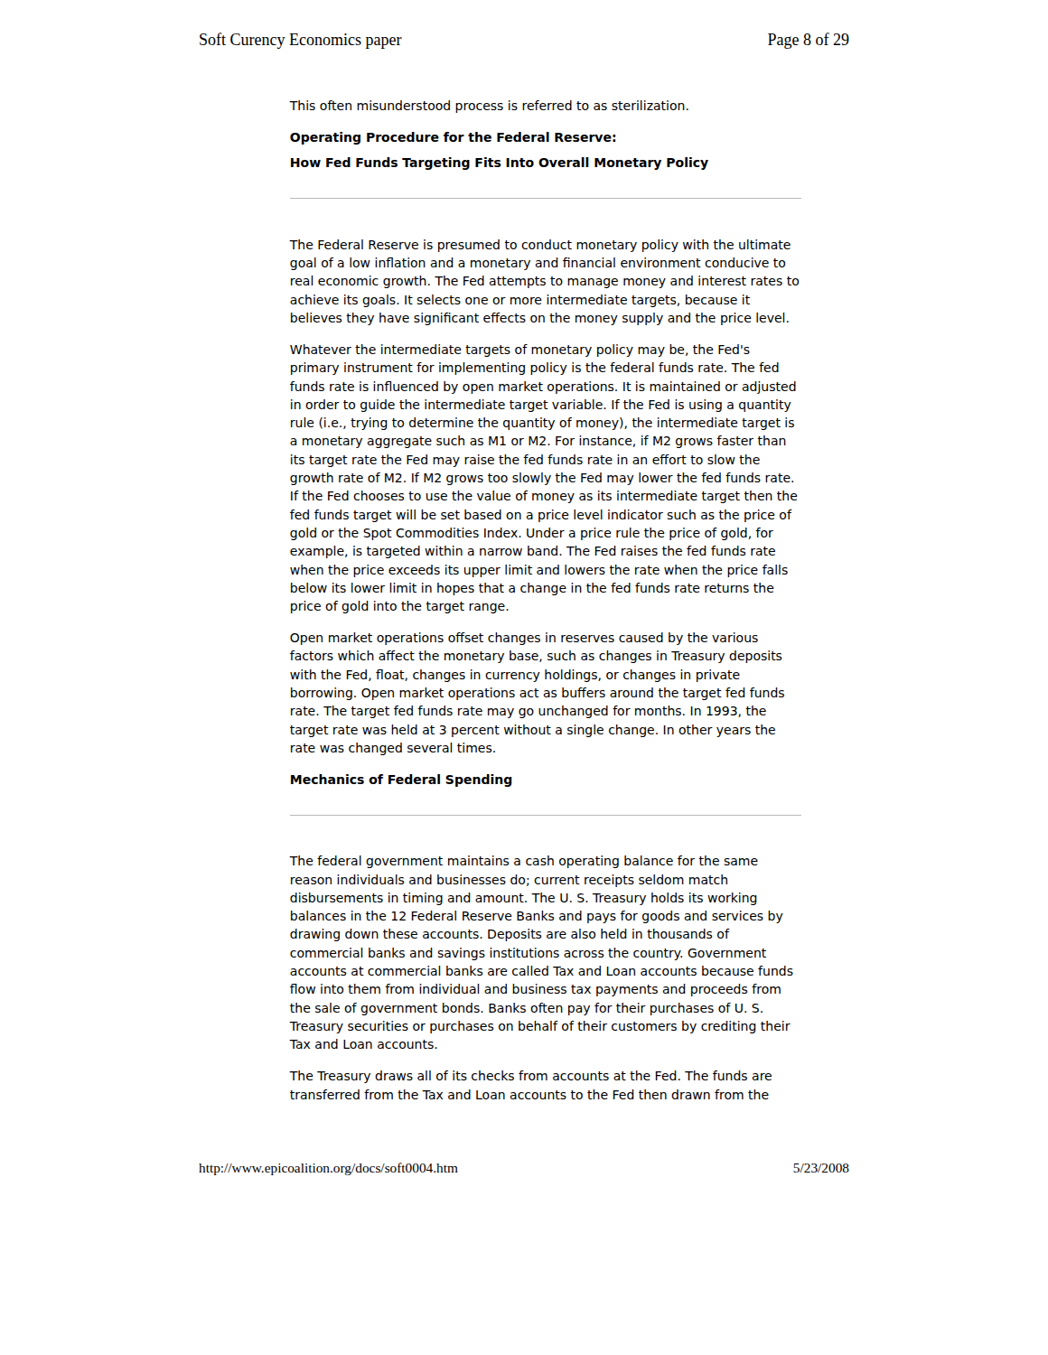Soft Curency Economics paper Page 8 of 29
This often misunderstood process is referred to as sterilization.
Operating Procedure for the Federal Reserve:
How Fed Funds Targeting Fits Into Overall Monetary Policy
The Federal Reserve is presumed to conduct monetary policy with the ultimate goal of a low inflation and a monetary and financial environment conducive to real economic growth. The Fed attempts to manage money and interest rates to achieve its goals. It selects one or more intermediate targets, because it believes they have significant effects on the money supply and the price level.
Whatever the intermediate targets of monetary policy may be, the Fed's primary instrument for implementing policy is the federal funds rate. The fed funds rate is influenced by open market operations. It is maintained or adjusted in order to guide the intermediate target variable. If the Fed is using a quantity rule (i.e., trying to determine the quantity of money), the intermediate target is a monetary aggregate such as M1 or M2. For instance, if M2 grows faster than its target rate the Fed may raise the fed funds rate in an effort to slow the growth rate of M2. If M2 grows too slowly the Fed may lower the fed funds rate. If the Fed chooses to use the value of money as its intermediate target then the fed funds target will be set based on a price level indicator such as the price of gold or the Spot Commodities Index. Under a price rule the price of gold, for example, is targeted within a narrow band. The Fed raises the fed funds rate when the price exceeds its upper limit and lowers the rate when the price falls below its lower limit in hopes that a change in the fed funds rate returns the price of gold into the target range.
Open market operations offset changes in reserves caused by the various factors which affect the monetary base, such as changes in Treasury deposits with the Fed, float, changes in currency holdings, or changes in private borrowing. Open market operations act as buffers around the target fed funds rate. The target fed funds rate may go unchanged for months. In 1993, the target rate was held at 3 percent without a single change. In other years the rate was changed several times.
Mechanics of Federal Spending
The federal government maintains a cash operating balance for the same reason individuals and businesses do; current receipts seldom match disbursements in timing and amount. The U. S. Treasury holds its working balances in the 12 Federal Reserve Banks and pays for goods and services by drawing down these accounts. Deposits are also held in thousands of commercial banks and savings institutions across the country. Government accounts at commercial banks are called Tax and Loan accounts because funds flow into them from individual and business tax payments and proceeds from the sale of government bonds. Banks often pay for their purchases of U. S. Treasury securities or purchases on behalf of their customers by crediting their Tax and Loan accounts.
The Treasury draws all of its checks from accounts at the Fed. The funds are transferred from the Tax and Loan accounts to the Fed then drawn from the
http://www.epicoalition.org/docs/soft0004.htm 5/23/2008